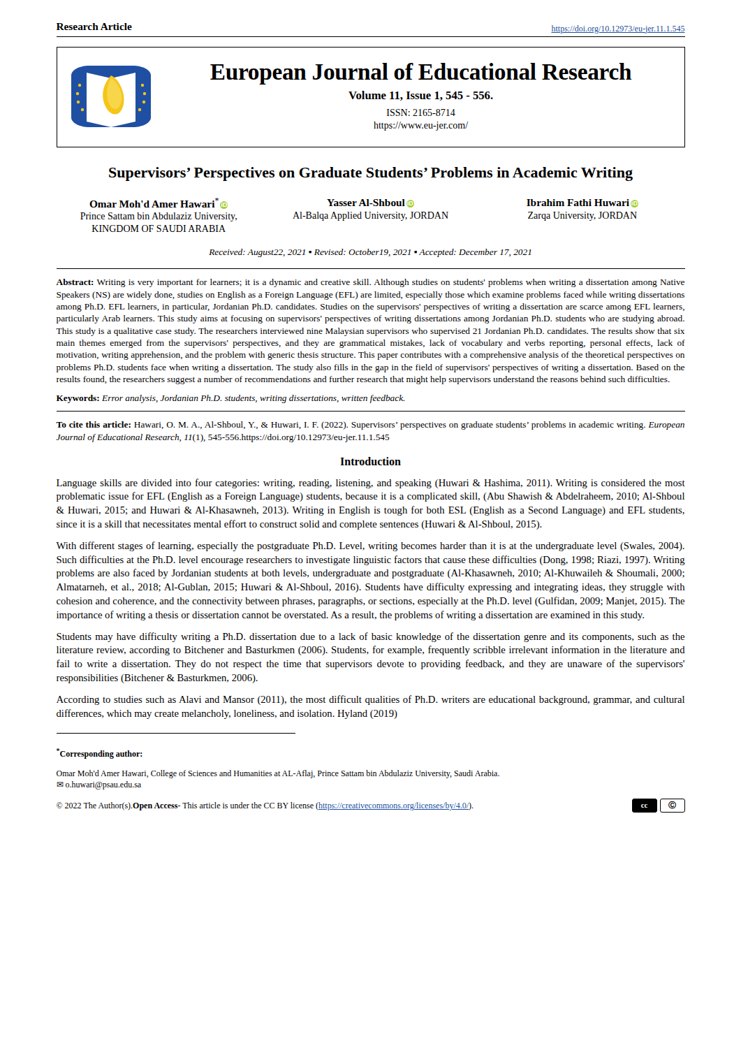Research Article https://doi.org/10.12973/eu-jer.11.1.545
European Journal of Educational Research
Volume 11, Issue 1, 545 - 556.
ISSN: 2165-8714
https://www.eu-jer.com/
Supervisors’ Perspectives on Graduate Students’ Problems in Academic Writing
Omar Moh'd Amer Hawari*iD
Prince Sattam bin Abdulaziz University,
KINGDOM OF SAUDI ARABIA
Yasser Al-Shboul iD
Al-Balqa Applied University, JORDAN
Ibrahim Fathi Huwari iD
Zarqa University, JORDAN
Received: August22, 2021 ▪ Revised: October19, 2021 ▪ Accepted: December 17, 2021
Abstract: Writing is very important for learners; it is a dynamic and creative skill. Although studies on students' problems when writing a dissertation among Native Speakers (NS) are widely done, studies on English as a Foreign Language (EFL) are limited, especially those which examine problems faced while writing dissertations among Ph.D. EFL learners, in particular, Jordanian Ph.D. candidates. Studies on the supervisors' perspectives of writing a dissertation are scarce among EFL learners, particularly Arab learners. This study aims at focusing on supervisors' perspectives of writing dissertations among Jordanian Ph.D. students who are studying abroad. This study is a qualitative case study. The researchers interviewed nine Malaysian supervisors who supervised 21 Jordanian Ph.D. candidates. The results show that six main themes emerged from the supervisors' perspectives, and they are grammatical mistakes, lack of vocabulary and verbs reporting, personal effects, lack of motivation, writing apprehension, and the problem with generic thesis structure. This paper contributes with a comprehensive analysis of the theoretical perspectives on problems Ph.D. students face when writing a dissertation. The study also fills in the gap in the field of supervisors' perspectives of writing a dissertation. Based on the results found, the researchers suggest a number of recommendations and further research that might help supervisors understand the reasons behind such difficulties.
Keywords: Error analysis, Jordanian Ph.D. students, writing dissertations, written feedback.
To cite this article: Hawari, O. M. A., Al-Shboul, Y., & Huwari, I. F. (2022). Supervisors’ perspectives on graduate students’ problems in academic writing. European Journal of Educational Research, 11(1), 545-556.https://doi.org/10.12973/eu-jer.11.1.545
Introduction
Language skills are divided into four categories: writing, reading, listening, and speaking (Huwari & Hashima, 2011). Writing is considered the most problematic issue for EFL (English as a Foreign Language) students, because it is a complicated skill, (Abu Shawish & Abdelraheem, 2010; Al-Shboul & Huwari, 2015; and Huwari & Al-Khasawneh, 2013). Writing in English is tough for both ESL (English as a Second Language) and EFL students, since it is a skill that necessitates mental effort to construct solid and complete sentences (Huwari & Al-Shboul, 2015).
With different stages of learning, especially the postgraduate Ph.D. Level, writing becomes harder than it is at the undergraduate level (Swales, 2004). Such difficulties at the Ph.D. level encourage researchers to investigate linguistic factors that cause these difficulties (Dong, 1998; Riazi, 1997). Writing problems are also faced by Jordanian students at both levels, undergraduate and postgraduate (Al-Khasawneh, 2010; Al-Khuwaileh & Shoumali, 2000; Almatarneh, et al., 2018; Al-Gublan, 2015; Huwari & Al-Shboul, 2016). Students have difficulty expressing and integrating ideas, they struggle with cohesion and coherence, and the connectivity between phrases, paragraphs, or sections, especially at the Ph.D. level (Gulfidan, 2009; Manjet, 2015). The importance of writing a thesis or dissertation cannot be overstated. As a result, the problems of writing a dissertation are examined in this study.
Students may have difficulty writing a Ph.D. dissertation due to a lack of basic knowledge of the dissertation genre and its components, such as the literature review, according to Bitchener and Basturkmen (2006). Students, for example, frequently scribble irrelevant information in the literature and fail to write a dissertation. They do not respect the time that supervisors devote to providing feedback, and they are unaware of the supervisors' responsibilities (Bitchener & Basturkmen, 2006).
According to studies such as Alavi and Mansor (2011), the most difficult qualities of Ph.D. writers are educational background, grammar, and cultural differences, which may create melancholy, loneliness, and isolation. Hyland (2019)
*Corresponding author:
Omar Moh'd Amer Hawari, College of Sciences and Humanities at AL-Aflaj, Prince Sattam bin Abdulaziz University, Saudi Arabia.
✉ o.huwari@psau.edu.sa
© 2022 The Author(s).Open Access- This article is under the CC BY license (https://creativecommons.org/licenses/by/4.0/).
cc
Ⓒ